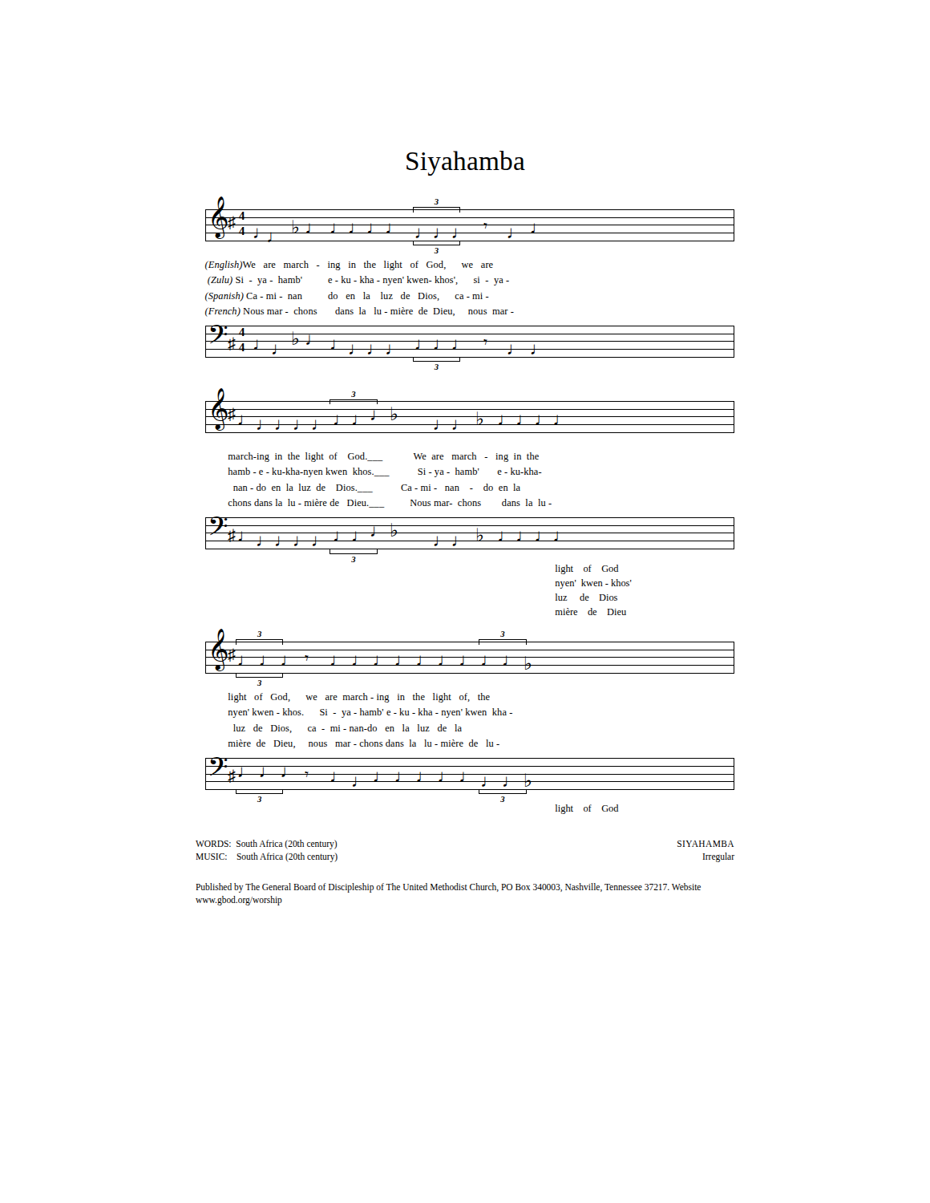Siyahamba
𝄞 ♯ 44 ♩ ♩ ♭ ♩ ♩ ♩ ♩ ♩ ♩ ♩ ♩ 𝄾 ♩ ♩ 3 3
(English) We are march - ing in the light of God, we are
(Zulu) Si - ya - hamb' e - ku - kha - nyen' kwen- khos', si - ya -
(Spanish) Ca - mi - nan do en la luz de Dios, ca - mi -
(French) Nous mar - chons dans la lu - mière de Dieu, nous mar -
𝄢 ♯ 44 ♩ ♩ ♭ ♩ ♩ ♩ ♩ ♩ ♩ ♩ ♩ 𝄾 ♩ ♩ 3
𝄞 ♯ ♩ ♩ ♩ ♩ ♩ ♩ ♩ ♩ ♭ ♩ ♩ ♭ ♩ ♩ ♩ ♩ 3
march-ing in the light of God.___ We are march - ing in the
hamb - e - ku-kha-nyen kwen khos.___ Si - ya - hamb' e - ku-kha-
nan - do en la luz de Dios.___ Ca - mi - nan - do en la
chons dans la lu - mière de Dieu.___ Nous mar- chons dans la lu -
𝄢 ♯ ♩ ♩ ♩ ♩ ♩ ♩ ♩ ♩ ♭ ♩ ♩ ♭ ♩ ♩ ♩ ♩ 3
light of God
nyen' kwen - khos'
luz de Dios
mière de Dieu
𝄞 ♯ ♩ ♩ ♩ 𝄾 ♩ ♩ ♩ ♩ ♩ ♩ ♩ ♩ ♩ ♭ 3 3 3
light of God, we are march - ing in the light of, the
nyen' kwen - khos. Si - ya - hamb' e - ku - kha - nyen' kwen kha -
luz de Dios, ca - mi - nan-do en la luz de la
mière de Dieu, nous mar - chons dans la lu - mière de lu -
𝄢 ♯ ♩ ♩ ♩ 𝄾 ♩ ♩ ♩ ♩ ♩ ♩ ♩ ♩ ♩ ♭ 3 3
light of God
WORDS: South Africa (20th century) MUSIC: South Africa (20th century)
SIYAHAMBA
Irregular
Published by The General Board of Discipleship of The United Methodist Church, PO Box 340003, Nashville, Tennessee 37217. Website www.gbod.org/worship